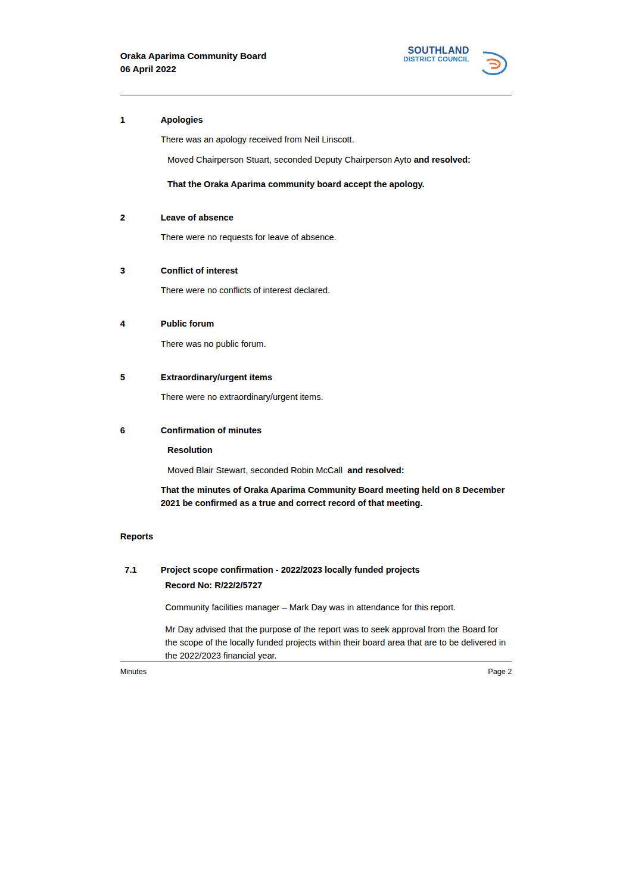Oraka Aparima Community Board
06 April 2022
SOUTHLAND
DISTRICT COUNCIL
1
Apologies
There was an apology received from Neil Linscott.
Moved Chairperson Stuart, seconded Deputy Chairperson Ayto and resolved:
That the Oraka Aparima community board accept the apology.
2
Leave of absence
There were no requests for leave of absence.
3
Conflict of interest
There were no conflicts of interest declared.
4
Public forum
There was no public forum.
5
Extraordinary/urgent items
There were no extraordinary/urgent items.
6
Confirmation of minutes
Resolution
Moved Blair Stewart, seconded Robin McCall and resolved:
That the minutes of Oraka Aparima Community Board meeting held on 8 December 2021 be confirmed as a true and correct record of that meeting.
Reports
7.1
Project scope confirmation - 2022/2023 locally funded projects
Record No: R/22/2/5727
Community facilities manager – Mark Day was in attendance for this report.
Mr Day advised that the purpose of the report was to seek approval from the Board for the scope of the locally funded projects within their board area that are to be delivered in the 2022/2023 financial year.
Minutes Page 2